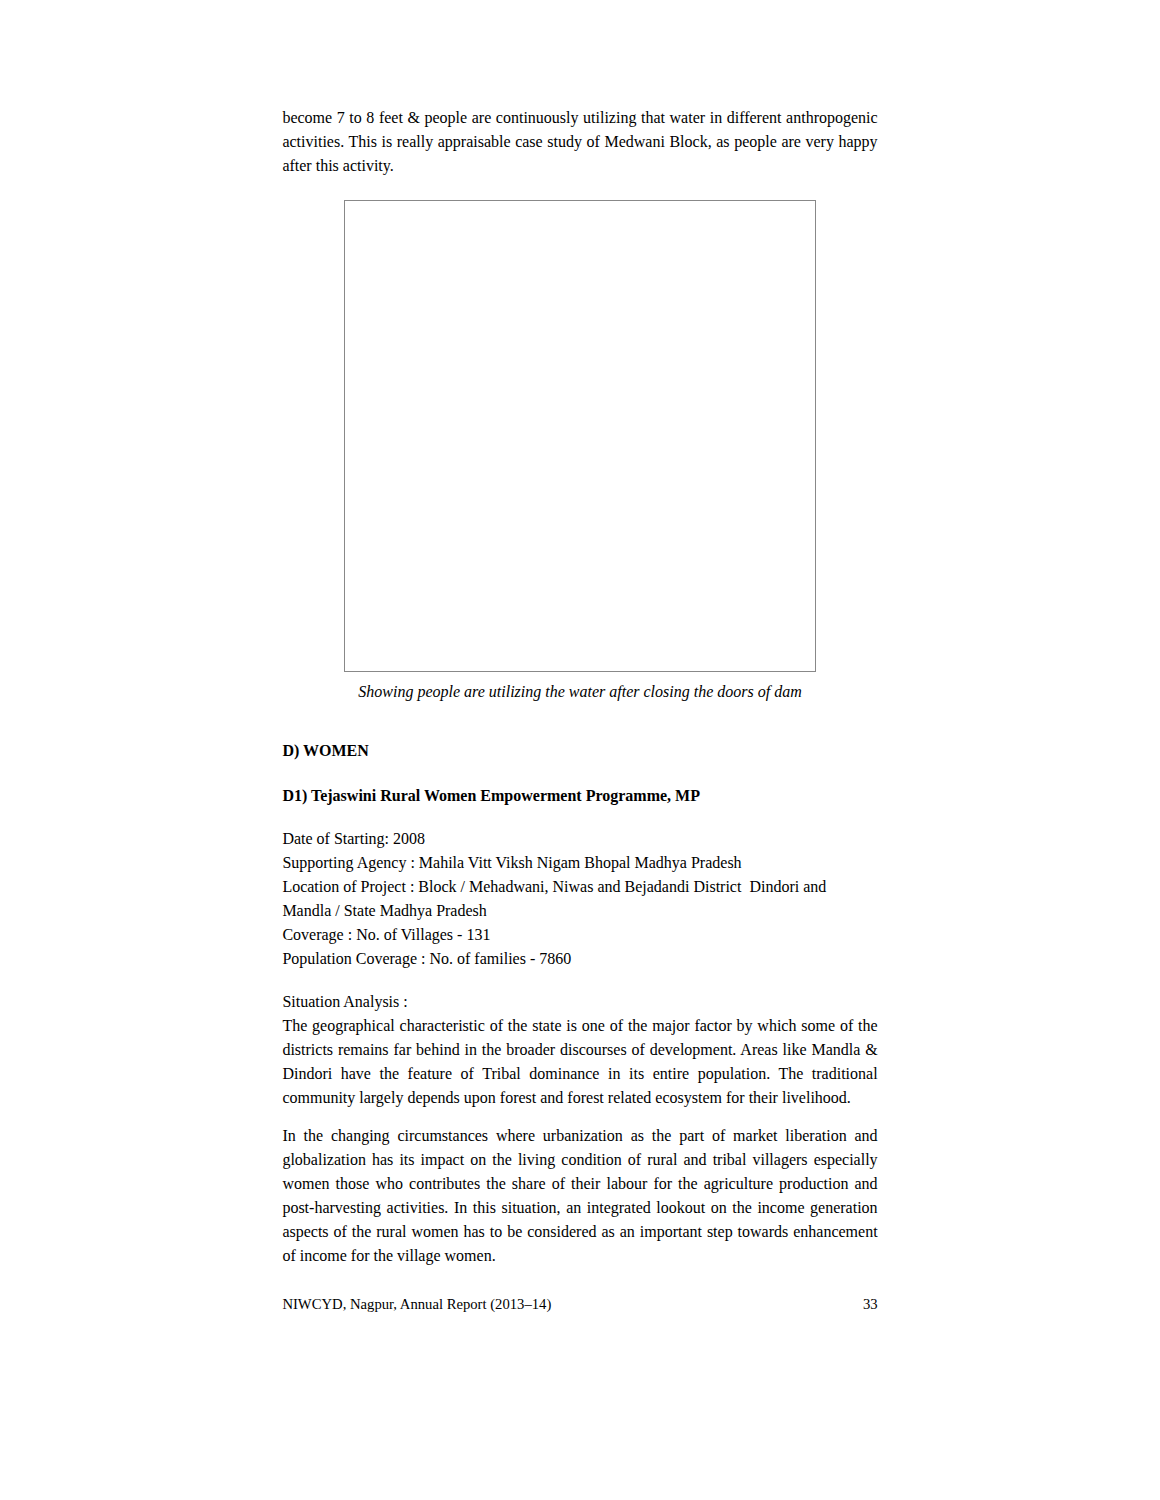become 7 to 8 feet & people are continuously utilizing that water in different anthropogenic activities. This is really appraisable case study of Medwani Block, as people are very happy after this activity.
Showing people are utilizing the water after closing the doors of dam
D) WOMEN
D1) Tejaswini Rural Women Empowerment Programme, MP
Date of Starting: 2008
Supporting Agency : Mahila Vitt Viksh Nigam Bhopal Madhya Pradesh
Location of Project : Block / Mehadwani, Niwas and Bejadandi District Dindori and Mandla / State Madhya Pradesh
Coverage : No. of Villages - 131
Population Coverage : No. of families - 7860
Situation Analysis :
The geographical characteristic of the state is one of the major factor by which some of the districts remains far behind in the broader discourses of development. Areas like Mandla & Dindori have the feature of Tribal dominance in its entire population. The traditional community largely depends upon forest and forest related ecosystem for their livelihood.
In the changing circumstances where urbanization as the part of market liberation and globalization has its impact on the living condition of rural and tribal villagers especially women those who contributes the share of their labour for the agriculture production and post-harvesting activities. In this situation, an integrated lookout on the income generation aspects of the rural women has to be considered as an important step towards enhancement of income for the village women.
NIWCYD, Nagpur, Annual Report (2013–14)
33